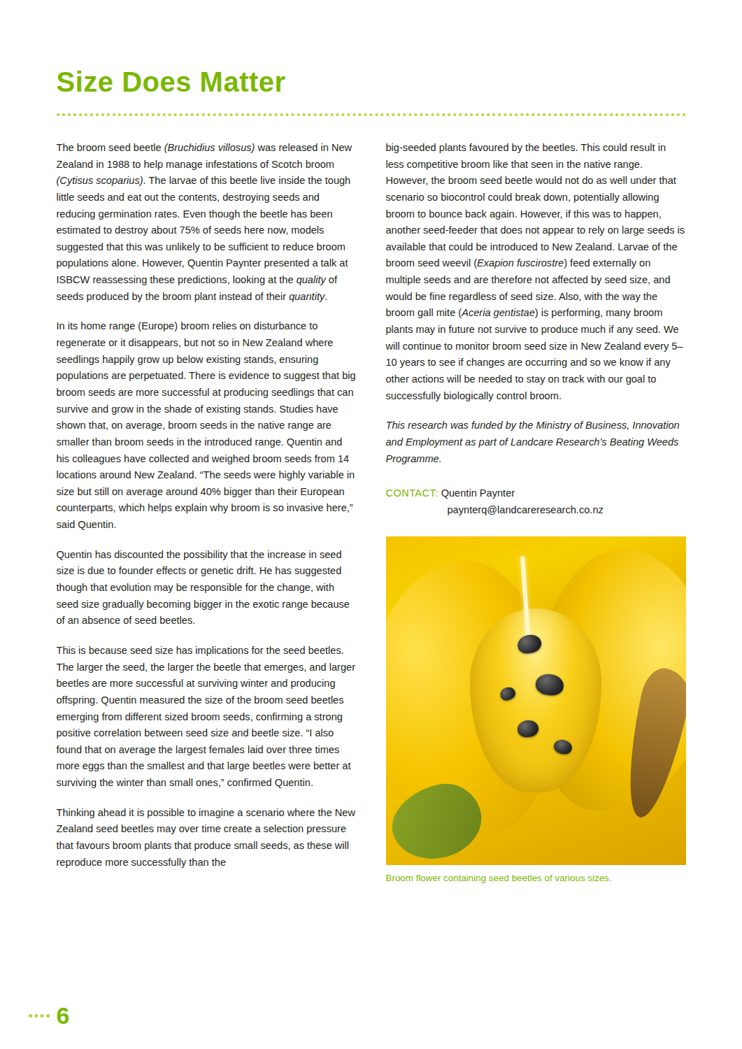Size Does Matter
The broom seed beetle (Bruchidius villosus) was released in New Zealand in 1988 to help manage infestations of Scotch broom (Cytisus scoparius). The larvae of this beetle live inside the tough little seeds and eat out the contents, destroying seeds and reducing germination rates. Even though the beetle has been estimated to destroy about 75% of seeds here now, models suggested that this was unlikely to be sufficient to reduce broom populations alone. However, Quentin Paynter presented a talk at ISBCW reassessing these predictions, looking at the quality of seeds produced by the broom plant instead of their quantity.
In its home range (Europe) broom relies on disturbance to regenerate or it disappears, but not so in New Zealand where seedlings happily grow up below existing stands, ensuring populations are perpetuated. There is evidence to suggest that big broom seeds are more successful at producing seedlings that can survive and grow in the shade of existing stands. Studies have shown that, on average, broom seeds in the native range are smaller than broom seeds in the introduced range. Quentin and his colleagues have collected and weighed broom seeds from 14 locations around New Zealand. “The seeds were highly variable in size but still on average around 40% bigger than their European counterparts, which helps explain why broom is so invasive here,” said Quentin.
Quentin has discounted the possibility that the increase in seed size is due to founder effects or genetic drift. He has suggested though that evolution may be responsible for the change, with seed size gradually becoming bigger in the exotic range because of an absence of seed beetles.
This is because seed size has implications for the seed beetles. The larger the seed, the larger the beetle that emerges, and larger beetles are more successful at surviving winter and producing offspring. Quentin measured the size of the broom seed beetles emerging from different sized broom seeds, confirming a strong positive correlation between seed size and beetle size. “I also found that on average the largest females laid over three times more eggs than the smallest and that large beetles were better at surviving the winter than small ones,” confirmed Quentin.
Thinking ahead it is possible to imagine a scenario where the New Zealand seed beetles may over time create a selection pressure that favours broom plants that produce small seeds, as these will reproduce more successfully than the
big-seeded plants favoured by the beetles. This could result in less competitive broom like that seen in the native range. However, the broom seed beetle would not do as well under that scenario so biocontrol could break down, potentially allowing broom to bounce back again. However, if this was to happen, another seed-feeder that does not appear to rely on large seeds is available that could be introduced to New Zealand. Larvae of the broom seed weevil (Exapion fuscirostre) feed externally on multiple seeds and are therefore not affected by seed size, and would be fine regardless of seed size. Also, with the way the broom gall mite (Aceria gentistae) is performing, many broom plants may in future not survive to produce much if any seed. We will continue to monitor broom seed size in New Zealand every 5–10 years to see if changes are occurring and so we know if any other actions will be needed to stay on track with our goal to successfully biologically control broom.
This research was funded by the Ministry of Business, Innovation and Employment as part of Landcare Research’s Beating Weeds Programme.
CONTACT: Quentin Paynterpaynterq@landcareresearch.co.nz
Broom flower containing seed beetles of various sizes.
••••
6